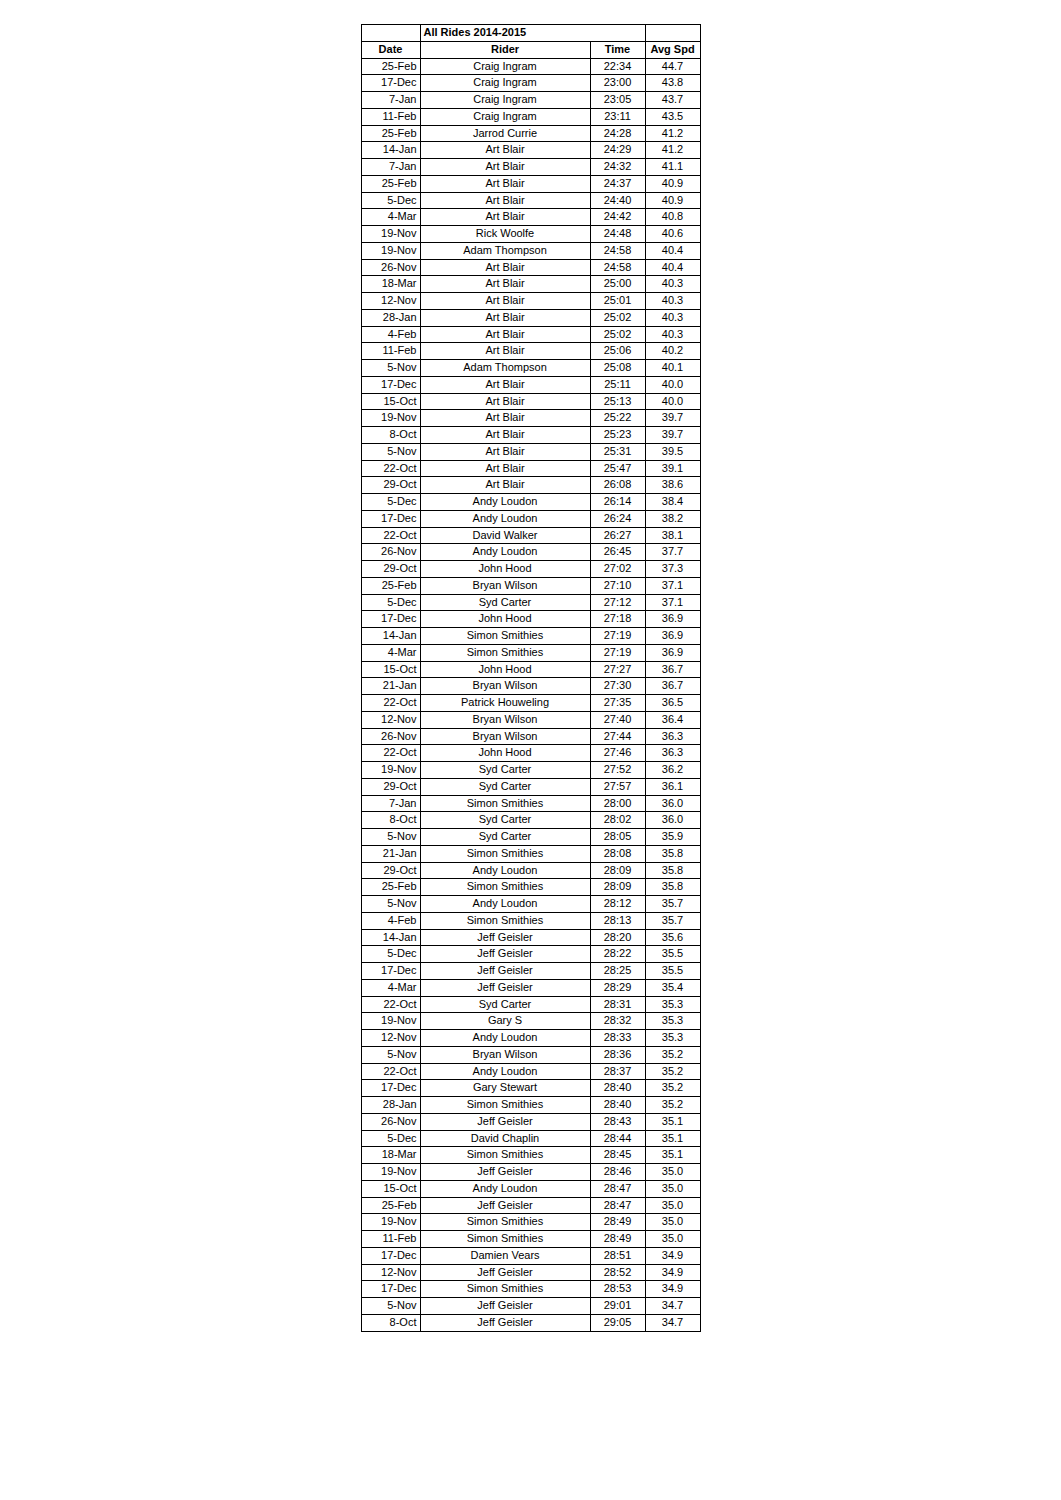| | All Rides 2014-2015 | |
| --- | --- | --- |
| Date | Rider | Time | Avg Spd |
| 25-Feb | Craig Ingram | 22:34 | 44.7 |
| 17-Dec | Craig Ingram | 23:00 | 43.8 |
| 7-Jan | Craig Ingram | 23:05 | 43.7 |
| 11-Feb | Craig Ingram | 23:11 | 43.5 |
| 25-Feb | Jarrod Currie | 24:28 | 41.2 |
| 14-Jan | Art Blair | 24:29 | 41.2 |
| 7-Jan | Art Blair | 24:32 | 41.1 |
| 25-Feb | Art Blair | 24:37 | 40.9 |
| 5-Dec | Art Blair | 24:40 | 40.9 |
| 4-Mar | Art Blair | 24:42 | 40.8 |
| 19-Nov | Rick Woolfe | 24:48 | 40.6 |
| 19-Nov | Adam Thompson | 24:58 | 40.4 |
| 26-Nov | Art Blair | 24:58 | 40.4 |
| 18-Mar | Art Blair | 25:00 | 40.3 |
| 12-Nov | Art Blair | 25:01 | 40.3 |
| 28-Jan | Art Blair | 25:02 | 40.3 |
| 4-Feb | Art Blair | 25:02 | 40.3 |
| 11-Feb | Art Blair | 25:06 | 40.2 |
| 5-Nov | Adam Thompson | 25:08 | 40.1 |
| 17-Dec | Art Blair | 25:11 | 40.0 |
| 15-Oct | Art Blair | 25:13 | 40.0 |
| 19-Nov | Art Blair | 25:22 | 39.7 |
| 8-Oct | Art Blair | 25:23 | 39.7 |
| 5-Nov | Art Blair | 25:31 | 39.5 |
| 22-Oct | Art Blair | 25:47 | 39.1 |
| 29-Oct | Art Blair | 26:08 | 38.6 |
| 5-Dec | Andy Loudon | 26:14 | 38.4 |
| 17-Dec | Andy Loudon | 26:24 | 38.2 |
| 22-Oct | David Walker | 26:27 | 38.1 |
| 26-Nov | Andy Loudon | 26:45 | 37.7 |
| 29-Oct | John Hood | 27:02 | 37.3 |
| 25-Feb | Bryan Wilson | 27:10 | 37.1 |
| 5-Dec | Syd Carter | 27:12 | 37.1 |
| 17-Dec | John Hood | 27:18 | 36.9 |
| 14-Jan | Simon Smithies | 27:19 | 36.9 |
| 4-Mar | Simon Smithies | 27:19 | 36.9 |
| 15-Oct | John Hood | 27:27 | 36.7 |
| 21-Jan | Bryan Wilson | 27:30 | 36.7 |
| 22-Oct | Patrick Houweling | 27:35 | 36.5 |
| 12-Nov | Bryan Wilson | 27:40 | 36.4 |
| 26-Nov | Bryan Wilson | 27:44 | 36.3 |
| 22-Oct | John Hood | 27:46 | 36.3 |
| 19-Nov | Syd Carter | 27:52 | 36.2 |
| 29-Oct | Syd Carter | 27:57 | 36.1 |
| 7-Jan | Simon Smithies | 28:00 | 36.0 |
| 8-Oct | Syd Carter | 28:02 | 36.0 |
| 5-Nov | Syd Carter | 28:05 | 35.9 |
| 21-Jan | Simon Smithies | 28:08 | 35.8 |
| 29-Oct | Andy Loudon | 28:09 | 35.8 |
| 25-Feb | Simon Smithies | 28:09 | 35.8 |
| 5-Nov | Andy Loudon | 28:12 | 35.7 |
| 4-Feb | Simon Smithies | 28:13 | 35.7 |
| 14-Jan | Jeff Geisler | 28:20 | 35.6 |
| 5-Dec | Jeff Geisler | 28:22 | 35.5 |
| 17-Dec | Jeff Geisler | 28:25 | 35.5 |
| 4-Mar | Jeff Geisler | 28:29 | 35.4 |
| 22-Oct | Syd Carter | 28:31 | 35.3 |
| 19-Nov | Gary S | 28:32 | 35.3 |
| 12-Nov | Andy Loudon | 28:33 | 35.3 |
| 5-Nov | Bryan Wilson | 28:36 | 35.2 |
| 22-Oct | Andy Loudon | 28:37 | 35.2 |
| 17-Dec | Gary Stewart | 28:40 | 35.2 |
| 28-Jan | Simon Smithies | 28:40 | 35.2 |
| 26-Nov | Jeff Geisler | 28:43 | 35.1 |
| 5-Dec | David Chaplin | 28:44 | 35.1 |
| 18-Mar | Simon Smithies | 28:45 | 35.1 |
| 19-Nov | Jeff Geisler | 28:46 | 35.0 |
| 15-Oct | Andy Loudon | 28:47 | 35.0 |
| 25-Feb | Jeff Geisler | 28:47 | 35.0 |
| 19-Nov | Simon Smithies | 28:49 | 35.0 |
| 11-Feb | Simon Smithies | 28:49 | 35.0 |
| 17-Dec | Damien Vears | 28:51 | 34.9 |
| 12-Nov | Jeff Geisler | 28:52 | 34.9 |
| 17-Dec | Simon Smithies | 28:53 | 34.9 |
| 5-Nov | Jeff Geisler | 29:01 | 34.7 |
| 8-Oct | Jeff Geisler | 29:05 | 34.7 |